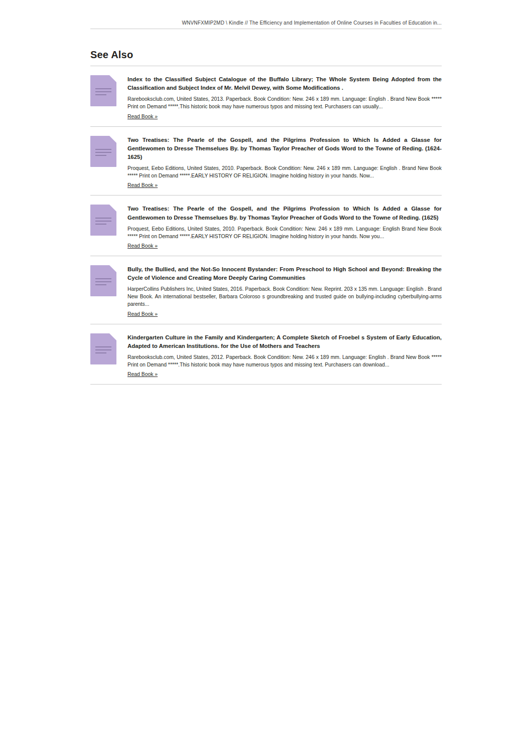WNVNFXMIP2MD \ Kindle // The Efficiency and Implementation of Online Courses in Faculties of Education in...
See Also
Index to the Classified Subject Catalogue of the Buffalo Library; The Whole System Being Adopted from the Classification and Subject Index of Mr. Melvil Dewey, with Some Modifications .
Rarebooksclub.com, United States, 2013. Paperback. Book Condition: New. 246 x 189 mm. Language: English . Brand New Book ***** Print on Demand *****.This historic book may have numerous typos and missing text. Purchasers can usually...
Read Book »
Two Treatises: The Pearle of the Gospell, and the Pilgrims Profession to Which Is Added a Glasse for Gentlewomen to Dresse Themselues By. by Thomas Taylor Preacher of Gods Word to the Towne of Reding. (1624-1625)
Proquest, Eebo Editions, United States, 2010. Paperback. Book Condition: New. 246 x 189 mm. Language: English . Brand New Book ***** Print on Demand *****.EARLY HISTORY OF RELIGION. Imagine holding history in your hands. Now...
Read Book »
Two Treatises: The Pearle of the Gospell, and the Pilgrims Profession to Which Is Added a Glasse for Gentlewomen to Dresse Themselues By. by Thomas Taylor Preacher of Gods Word to the Towne of Reding. (1625)
Proquest, Eebo Editions, United States, 2010. Paperback. Book Condition: New. 246 x 189 mm. Language: English Brand New Book ***** Print on Demand *****.EARLY HISTORY OF RELIGION. Imagine holding history in your hands. Now you...
Read Book »
Bully, the Bullied, and the Not-So Innocent Bystander: From Preschool to High School and Beyond: Breaking the Cycle of Violence and Creating More Deeply Caring Communities
HarperCollins Publishers Inc, United States, 2016. Paperback. Book Condition: New. Reprint. 203 x 135 mm. Language: English . Brand New Book. An international bestseller, Barbara Coloroso s groundbreaking and trusted guide on bullying-including cyberbullying-arms parents...
Read Book »
Kindergarten Culture in the Family and Kindergarten; A Complete Sketch of Froebel s System of Early Education, Adapted to American Institutions. for the Use of Mothers and Teachers
Rarebooksclub.com, United States, 2012. Paperback. Book Condition: New. 246 x 189 mm. Language: English . Brand New Book ***** Print on Demand *****.This historic book may have numerous typos and missing text. Purchasers can download...
Read Book »